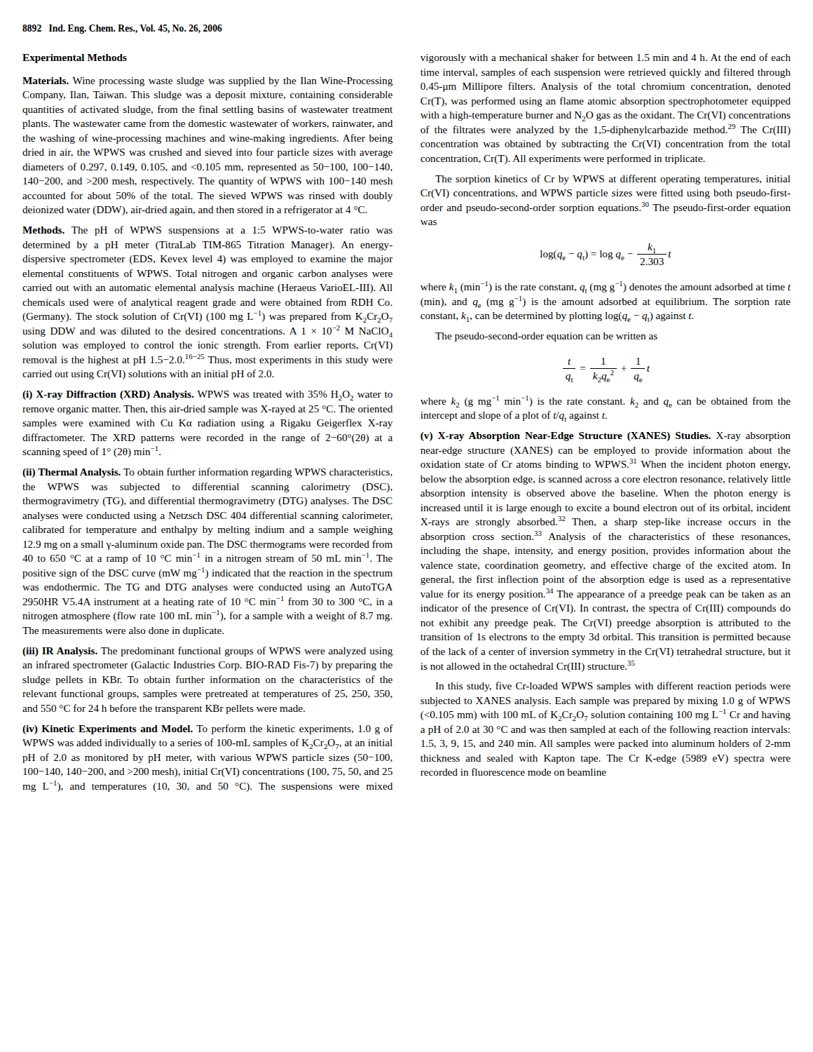8892 Ind. Eng. Chem. Res., Vol. 45, No. 26, 2006
Experimental Methods
Materials. Wine processing waste sludge was supplied by the Ilan Wine-Processing Company, Ilan, Taiwan. This sludge was a deposit mixture, containing considerable quantities of activated sludge, from the final settling basins of wastewater treatment plants. The wastewater came from the domestic wastewater of workers, rainwater, and the washing of wine-processing machines and wine-making ingredients. After being dried in air, the WPWS was crushed and sieved into four particle sizes with average diameters of 0.297, 0.149, 0.105, and <0.105 mm, represented as 50−100, 100−140, 140−200, and >200 mesh, respectively. The quantity of WPWS with 100−140 mesh accounted for about 50% of the total. The sieved WPWS was rinsed with doubly deionized water (DDW), air-dried again, and then stored in a refrigerator at 4 °C.
Methods. The pH of WPWS suspensions at a 1:5 WPWS-to-water ratio was determined by a pH meter (TitraLab TIM-865 Titration Manager). An energy-dispersive spectrometer (EDS, Kevex level 4) was employed to examine the major elemental constituents of WPWS. Total nitrogen and organic carbon analyses were carried out with an automatic elemental analysis machine (Heraeus VarioEL-III). All chemicals used were of analytical reagent grade and were obtained from RDH Co. (Germany). The stock solution of Cr(VI) (100 mg L−1) was prepared from K2Cr2O7 using DDW and was diluted to the desired concentrations. A 1 × 10−2 M NaClO4 solution was employed to control the ionic strength. From earlier reports, Cr(VI) removal is the highest at pH 1.5−2.0.16−25 Thus, most experiments in this study were carried out using Cr(VI) solutions with an initial pH of 2.0.
(i) X-ray Diffraction (XRD) Analysis. WPWS was treated with 35% H2O2 water to remove organic matter. Then, this air-dried sample was X-rayed at 25 °C. The oriented samples were examined with Cu Kα radiation using a Rigaku Geigerflex X-ray diffractometer. The XRD patterns were recorded in the range of 2−60°(2θ) at a scanning speed of 1° (2θ) min−1.
(ii) Thermal Analysis. To obtain further information regarding WPWS characteristics, the WPWS was subjected to differential scanning calorimetry (DSC), thermogravimetry (TG), and differential thermogravimetry (DTG) analyses. The DSC analyses were conducted using a Netzsch DSC 404 differential scanning calorimeter, calibrated for temperature and enthalpy by melting indium and a sample weighing 12.9 mg on a small γ-aluminum oxide pan. The DSC thermograms were recorded from 40 to 650 °C at a ramp of 10 °C min−1 in a nitrogen stream of 50 mL min−1. The positive sign of the DSC curve (mW mg−1) indicated that the reaction in the spectrum was endothermic. The TG and DTG analyses were conducted using an AutoTGA 2950HR V5.4A instrument at a heating rate of 10 °C min−1 from 30 to 300 °C, in a nitrogen atmosphere (flow rate 100 mL min−1), for a sample with a weight of 8.7 mg. The measurements were also done in duplicate.
(iii) IR Analysis. The predominant functional groups of WPWS were analyzed using an infrared spectrometer (Galactic Industries Corp. BIO-RAD Fis-7) by preparing the sludge pellets in KBr. To obtain further information on the characteristics of the relevant functional groups, samples were pretreated at temperatures of 25, 250, 350, and 550 °C for 24 h before the transparent KBr pellets were made.
(iv) Kinetic Experiments and Model. To perform the kinetic experiments, 1.0 g of WPWS was added individually to a series of 100-mL samples of K2Cr2O7, at an initial pH of 2.0 as monitored by pH meter, with various WPWS particle sizes (50−100, 100−140, 140−200, and >200 mesh), initial Cr(VI) concentrations (100, 75, 50, and 25 mg L−1), and temperatures (10, 30, and 50 °C). The suspensions were mixed vigorously with a mechanical shaker for between 1.5 min and 4 h. At the end of each time interval, samples of each suspension were retrieved quickly and filtered through 0.45-μm Millipore filters. Analysis of the total chromium concentration, denoted Cr(T), was performed using an flame atomic absorption spectrophotometer equipped with a high-temperature burner and N2O gas as the oxidant. The Cr(VI) concentrations of the filtrates were analyzed by the 1,5-diphenylcarbazide method.29 The Cr(III) concentration was obtained by subtracting the Cr(VI) concentration from the total concentration, Cr(T). All experiments were performed in triplicate.
The sorption kinetics of Cr by WPWS at different operating temperatures, initial Cr(VI) concentrations, and WPWS particle sizes were fitted using both pseudo-first-order and pseudo-second-order sorption equations.30 The pseudo-first-order equation was
log(qe − qt) = log qe − k12.303 t
where k1 (min−1) is the rate constant, qt (mg g−1) denotes the amount adsorbed at time t (min), and qe (mg g−1) is the amount adsorbed at equilibrium. The sorption rate constant, k1, can be determined by plotting log(qe − qt) against t.
The pseudo-second-order equation can be written as
tqt = 1 k2qe2 + 1 qe t
where k2 (g mg−1 min−1) is the rate constant. k2 and qe can be obtained from the intercept and slope of a plot of t/qt against t.
(v) X-ray Absorption Near-Edge Structure (XANES) Studies. X-ray absorption near-edge structure (XANES) can be employed to provide information about the oxidation state of Cr atoms binding to WPWS.31 When the incident photon energy, below the absorption edge, is scanned across a core electron resonance, relatively little absorption intensity is observed above the baseline. When the photon energy is increased until it is large enough to excite a bound electron out of its orbital, incident X-rays are strongly absorbed.32 Then, a sharp step-like increase occurs in the absorption cross section.33 Analysis of the characteristics of these resonances, including the shape, intensity, and energy position, provides information about the valence state, coordination geometry, and effective charge of the excited atom. In general, the first inflection point of the absorption edge is used as a representative value for its energy position.34 The appearance of a preedge peak can be taken as an indicator of the presence of Cr(VI). In contrast, the spectra of Cr(III) compounds do not exhibit any preedge peak. The Cr(VI) preedge absorption is attributed to the transition of 1s electrons to the empty 3d orbital. This transition is permitted because of the lack of a center of inversion symmetry in the Cr(VI) tetrahedral structure, but it is not allowed in the octahedral Cr(III) structure.35
In this study, five Cr-loaded WPWS samples with different reaction periods were subjected to XANES analysis. Each sample was prepared by mixing 1.0 g of WPWS (<0.105 mm) with 100 mL of K2Cr2O7 solution containing 100 mg L−1 Cr and having a pH of 2.0 at 30 °C and was then sampled at each of the following reaction intervals: 1.5, 3, 9, 15, and 240 min. All samples were packed into aluminum holders of 2-mm thickness and sealed with Kapton tape. The Cr K-edge (5989 eV) spectra were recorded in fluorescence mode on beamline